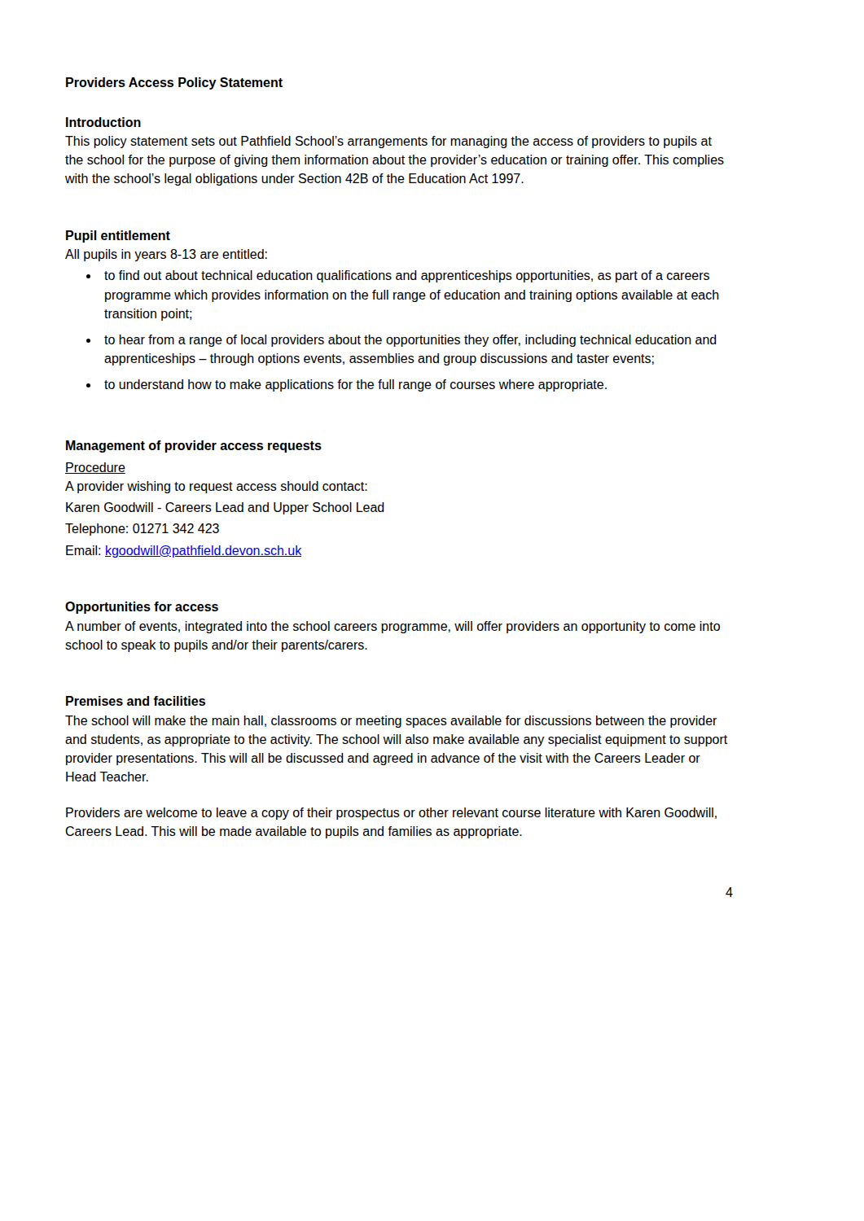Providers Access Policy Statement
Introduction
This policy statement sets out Pathfield School’s arrangements for managing the access of providers to pupils at the school for the purpose of giving them information about the provider’s education or training offer. This complies with the school’s legal obligations under Section 42B of the Education Act 1997.
Pupil entitlement
All pupils in years 8-13 are entitled:
to find out about technical education qualifications and apprenticeships opportunities, as part of a careers programme which provides information on the full range of education and training options available at each transition point;
to hear from a range of local providers about the opportunities they offer, including technical education and apprenticeships – through options events, assemblies and group discussions and taster events;
to understand how to make applications for the full range of courses where appropriate.
Management of provider access requests
Procedure
A provider wishing to request access should contact:
Karen Goodwill - Careers Lead and Upper School Lead
Telephone: 01271 342 423
Email: kgoodwill@pathfield.devon.sch.uk
Opportunities for access
A number of events, integrated into the school careers programme, will offer providers an opportunity to come into school to speak to pupils and/or their parents/carers.
Premises and facilities
The school will make the main hall, classrooms or meeting spaces available for discussions between the provider and students, as appropriate to the activity. The school will also make available any specialist equipment to support provider presentations. This will all be discussed and agreed in advance of the visit with the Careers Leader or Head Teacher.
Providers are welcome to leave a copy of their prospectus or other relevant course literature with Karen Goodwill, Careers Lead. This will be made available to pupils and families as appropriate.
4